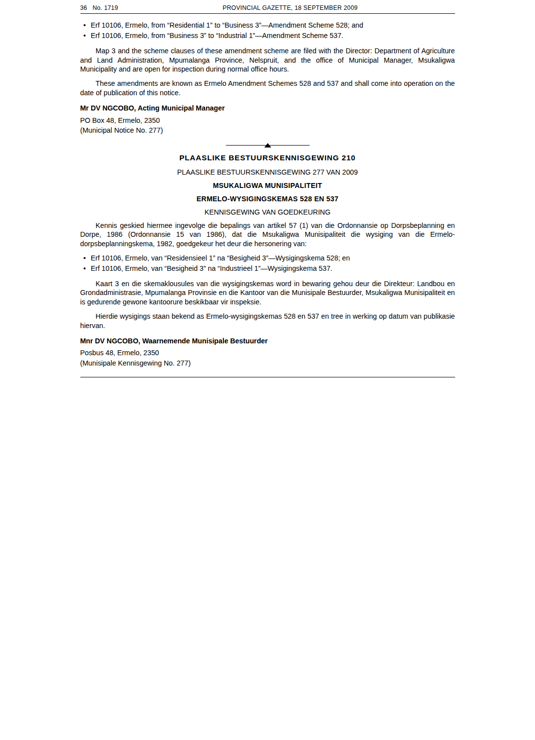36 No. 1719
PROVINCIAL GAZETTE, 18 SEPTEMBER 2009
Erf 10106, Ermelo, from “Residential 1” to “Business 3”—Amendment Scheme 528; and
Erf 10106, Ermelo, from “Business 3” to “Industrial 1”—Amendment Scheme 537.
Map 3 and the scheme clauses of these amendment scheme are filed with the Director: Department of Agriculture and Land Administration, Mpumalanga Province, Nelspruit, and the office of Municipal Manager, Msukaligwa Municipality and are open for inspection during normal office hours.
These amendments are known as Ermelo Amendment Schemes 528 and 537 and shall come into operation on the date of publication of this notice.
Mr DV NGCOBO, Acting Municipal Manager
PO Box 48, Ermelo, 2350
(Municipal Notice No. 277)
PLAASLIKE BESTUURSKENNISGEWING 210
PLAASLIKE BESTUURSKENNISGEWING 277 VAN 2009
MSUKALIGWA MUNISIPALITEIT
ERMELO-WYSIGINGSKEMAS 528 EN 537
KENNISGEWING VAN GOEDKEURING
Kennis geskied hiermee ingevolge die bepalings van artikel 57 (1) van die Ordonnansie op Dorpsbeplanning en Dorpe, 1986 (Ordonnansie 15 van 1986), dat die Msukaligwa Munisipaliteit die wysiging van die Ermelo-dorpsbeplanningskema, 1982, goedgekeur het deur die hersonering van:
Erf 10106, Ermelo, van “Residensieel 1” na “Besigheid 3”—Wysigingskema 528; en
Erf 10106, Ermelo, van “Besigheid 3” na “Industrieel 1”—Wysigingskema 537.
Kaart 3 en die skemaklousules van die wysigingskemas word in bewaring gehou deur die Direkteur: Landbou en Grondadministrasie, Mpumalanga Provinsie en die Kantoor van die Munisipale Bestuurder, Msukaligwa Munisipaliteit en is gedurende gewone kantoorure beskikbaar vir inspeksie.
Hierdie wysigings staan bekend as Ermelo-wysigingskemas 528 en 537 en tree in werking op datum van publikasie hiervan.
Mnr DV NGCOBO, Waarnemende Munisipale Bestuurder
Posbus 48, Ermelo, 2350
(Munisipale Kennisgewing No. 277)